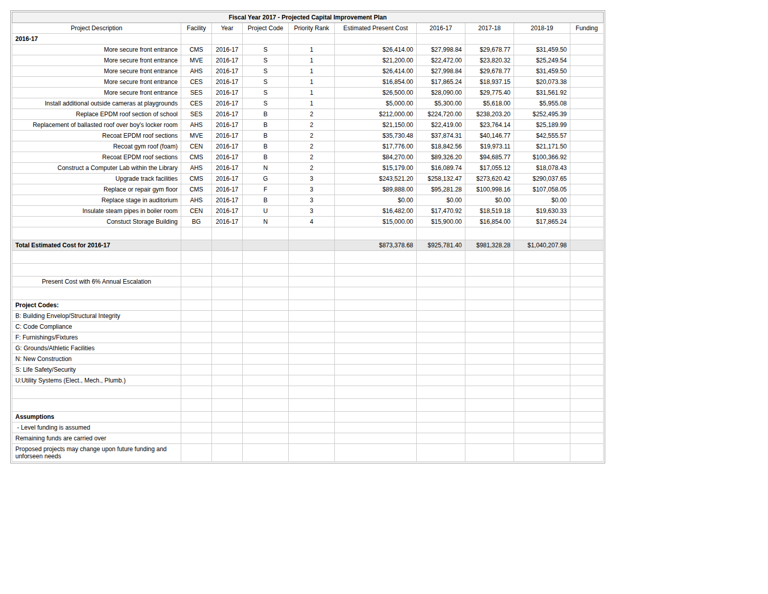| Fiscal Year 2017 - Projected Capital Improvement Plan |
| Project Description | Facility | Year | Project Code | Priority Rank | Estimated Present Cost | 2016-17 | 2017-18 | 2018-19 | Funding |
| 2016-17 | | | | | | | | | |
| More secure front entrance | CMS | 2016-17 | S | 1 | $26,414.00 | $27,998.84 | $29,678.77 | $31,459.50 | |
| More secure front entrance | MVE | 2016-17 | S | 1 | $21,200.00 | $22,472.00 | $23,820.32 | $25,249.54 | |
| More secure front entrance | AHS | 2016-17 | S | 1 | $26,414.00 | $27,998.84 | $29,678.77 | $31,459.50 | |
| More secure front entrance | CES | 2016-17 | S | 1 | $16,854.00 | $17,865.24 | $18,937.15 | $20,073.38 | |
| More secure front entrance | SES | 2016-17 | S | 1 | $26,500.00 | $28,090.00 | $29,775.40 | $31,561.92 | |
| Install additional outside cameras at playgrounds | CES | 2016-17 | S | 1 | $5,000.00 | $5,300.00 | $5,618.00 | $5,955.08 | |
| Replace EPDM roof section of school | SES | 2016-17 | B | 2 | $212,000.00 | $224,720.00 | $238,203.20 | $252,495.39 | |
| Replacement of ballasted roof over boy's locker room | AHS | 2016-17 | B | 2 | $21,150.00 | $22,419.00 | $23,764.14 | $25,189.99 | |
| Recoat EPDM roof sections | MVE | 2016-17 | B | 2 | $35,730.48 | $37,874.31 | $40,146.77 | $42,555.57 | |
| Recoat gym roof (foam) | CEN | 2016-17 | B | 2 | $17,776.00 | $18,842.56 | $19,973.11 | $21,171.50 | |
| Recoat EPDM roof sections | CMS | 2016-17 | B | 2 | $84,270.00 | $89,326.20 | $94,685.77 | $100,366.92 | |
| Construct a Computer Lab within the Library | AHS | 2016-17 | N | 2 | $15,179.00 | $16,089.74 | $17,055.12 | $18,078.43 | |
| Upgrade track facilities | CMS | 2016-17 | G | 3 | $243,521.20 | $258,132.47 | $273,620.42 | $290,037.65 | |
| Replace or repair gym floor | CMS | 2016-17 | F | 3 | $89,888.00 | $95,281.28 | $100,998.16 | $107,058.05 | |
| Replace stage in auditorium | AHS | 2016-17 | B | 3 | $0.00 | $0.00 | $0.00 | $0.00 | |
| Insulate steam pipes in boiler room | CEN | 2016-17 | U | 3 | $16,482.00 | $17,470.92 | $18,519.18 | $19,630.33 | |
| Constuct Storage Building | BG | 2016-17 | N | 4 | $15,000.00 | $15,900.00 | $16,854.00 | $17,865.24 | |
| Total Estimated Cost for 2016-17 | | | | | $873,378.68 | $925,781.40 | $981,328.28 | $1,040,207.98 | |
| Present Cost with 6% Annual Escalation | | | | | | | | | |
| Project Codes: | | | | | | | | | |
| B: Building Envelop/Structural Integrity | | | | | | | | | |
| C: Code Compliance | | | | | | | | | |
| F: Furnishings/Fixtures | | | | | | | | | |
| G: Grounds/Athletic Facilities | | | | | | | | | |
| N: New Construction | | | | | | | | | |
| S: Life Safety/Security | | | | | | | | | |
| U:Utility Systems (Elect., Mech., Plumb.) | | | | | | | | | |
| Assumptions | | | | | | | | | |
| - Level funding is assumed | | | | | | | | | |
| Remaining funds are carried over | | | | | | | | | |
| Proposed projects may change upon future funding and unforseen needs | | | | | | | | | |